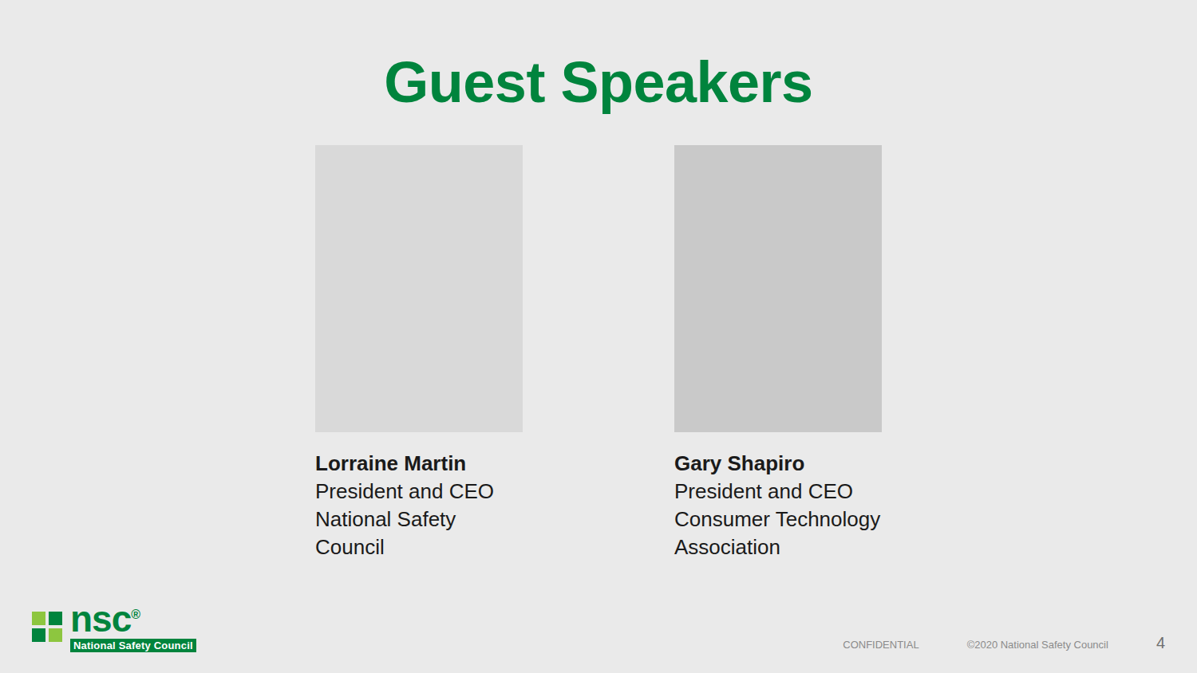Guest Speakers
Lorraine Martin
President and CEO
National Safety Council
Gary Shapiro
President and CEO
Consumer Technology Association
nsc®
National Safety Council
CONFIDENTIAL ©2020 National Safety Council 4